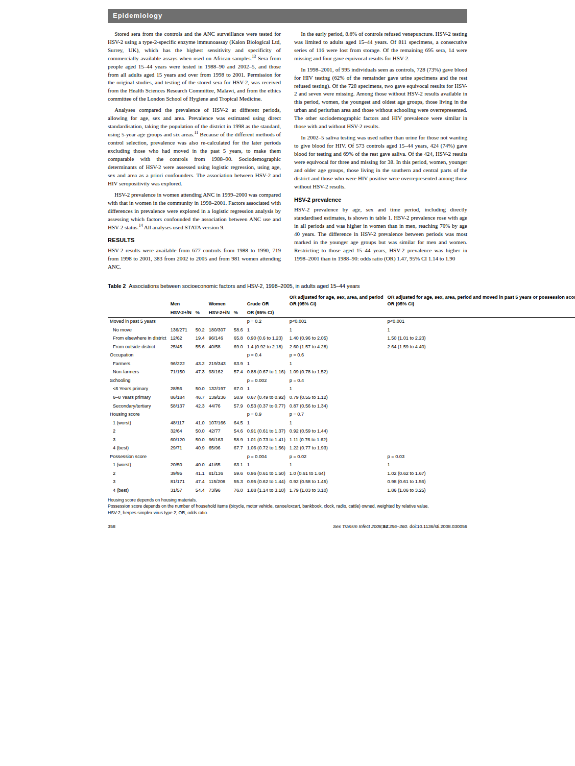Epidemiology
Stored sera from the controls and the ANC surveillance were tested for HSV-2 using a type-2-specific enzyme immunoassay (Kalon Biological Ltd, Surrey, UK), which has the highest sensitivity and specificity of commercially available assays when used on African samples.13 Sera from people aged 15–44 years were tested in 1988–90 and 2002–5, and those from all adults aged 15 years and over from 1998 to 2001. Permission for the original studies, and testing of the stored sera for HSV-2, was received from the Health Sciences Research Committee, Malawi, and from the ethics committee of the London School of Hygiene and Tropical Medicine.
Analyses compared the prevalence of HSV-2 at different periods, allowing for age, sex and area. Prevalence was estimated using direct standardisation, taking the population of the district in 1998 as the standard, using 5-year age groups and six areas.11 Because of the different methods of control selection, prevalence was also re-calculated for the later periods excluding those who had moved in the past 5 years, to make them comparable with the controls from 1988–90. Sociodemographic determinants of HSV-2 were assessed using logistic regression, using age, sex and area as a priori confounders. The association between HSV-2 and HIV seropositivity was explored.
HSV-2 prevalence in women attending ANC in 1999–2000 was compared with that in women in the community in 1998–2001. Factors associated with differences in prevalence were explored in a logistic regression analysis by assessing which factors confounded the association between ANC use and HSV-2 status.14 All analyses used STATA version 9.
Results
HSV-2 results were available from 677 controls from 1988 to 1990, 719 from 1998 to 2001, 383 from 2002 to 2005 and from 981 women attending ANC.
In the early period, 8.6% of controls refused venepuncture. HSV-2 testing was limited to adults aged 15–44 years. Of 811 specimens, a consecutive series of 116 were lost from storage. Of the remaining 695 sera, 14 were missing and four gave equivocal results for HSV-2.
In 1998–2001, of 995 individuals seen as controls, 728 (73%) gave blood for HIV testing (62% of the remainder gave urine specimens and the rest refused testing). Of the 728 specimens, two gave equivocal results for HSV-2 and seven were missing. Among those without HSV-2 results available in this period, women, the youngest and oldest age groups, those living in the urban and periurban area and those without schooling were overrepresented. The other sociodemographic factors and HIV prevalence were similar in those with and without HSV-2 results.
In 2002–5 saliva testing was used rather than urine for those not wanting to give blood for HIV. Of 573 controls aged 15–44 years, 424 (74%) gave blood for testing and 69% of the rest gave saliva. Of the 424, HSV-2 results were equivocal for three and missing for 38. In this period, women, younger and older age groups, those living in the southern and central parts of the district and those who were HIV positive were overrepresented among those without HSV-2 results.
HSV-2 prevalence
HSV-2 prevalence by age, sex and time period, including directly standardised estimates, is shown in table 1. HSV-2 prevalence rose with age in all periods and was higher in women than in men, reaching 70% by age 40 years. The difference in HSV-2 prevalence between periods was most marked in the younger age groups but was similar for men and women. Restricting to those aged 15–44 years, HSV-2 prevalence was higher in 1998–2001 than in 1988–90: odds ratio (OR) 1.47, 95% CI 1.14 to 1.90
Table 2 Associations between socioeconomic factors and HSV-2, 1998–2005, in adults aged 15–44 years
| | Men | Women | Crude OR | OR adjusted for age, sex, area, and period OR (95% CI) | OR adjusted for age, sex, area, period and moved in past 5 years or possession score OR (95% CI) |
| --- | --- | --- | --- | --- | --- |
| | HSV-2+/N | % | HSV-2+/N | % | OR (95% CI) | | |
| Moved in past 5 years | | | | | p = 0.2 | p<0.001 | p<0.001 |
| No move | 136/271 | 50.2 | 180/307 | 58.6 | 1 | 1 | 1 |
| From elsewhere in district | 12/62 | 19.4 | 96/146 | 65.8 | 0.90 (0.6 to 1.23) | 1.40 (0.96 to 2.05) | 1.50 (1.01 to 2.23) |
| From outside district | 25/45 | 55.6 | 40/58 | 69.0 | 1.4 (0.92 to 2.18) | 2.60 (1.57 to 4.28) | 2.64 (1.59 to 4.40) |
| Occupation | | | | | p = 0.4 | p = 0.6 | |
| Farmers | 96/222 | 43.2 | 219/343 | 63.9 | 1 | 1 | |
| Non-farmers | 71/150 | 47.3 | 93/162 | 57.4 | 0.88 (0.67 to 1.16) | 1.09 (0.78 to 1.52) | |
| Schooling | | | | | p = 0.002 | p = 0.4 | |
| <6 Years primary | 28/56 | 50.0 | 132/197 | 67.0 | 1 | 1 | |
| 6–8 Years primary | 86/184 | 46.7 | 139/236 | 58.9 | 0.67 (0.49 to 0.92) | 0.79 (0.55 to 1.12) | |
| Secondary/tertiary | 58/137 | 42.3 | 44/76 | 57.9 | 0.53 (0.37 to 0.77) | 0.87 (0.56 to 1.34) | |
| Housing score | | | | | p = 0.9 | p = 0.7 | |
| 1 (worst) | 48/117 | 41.0 | 107/166 | 64.5 | 1 | 1 | |
| 2 | 32/64 | 50.0 | 42/77 | 54.6 | 0.91 (0.61 to 1.37) | 0.92 (0.59 to 1.44) | |
| 3 | 60/120 | 50.0 | 96/163 | 58.9 | 1.01 (0.73 to 1.41) | 1.11 (0.76 to 1.62) | |
| 4 (best) | 29/71 | 40.9 | 65/96 | 67.7 | 1.06 (0.72 to 1.56) | 1.22 (0.77 to 1.93) | |
| Possession score | | | | | p = 0.004 | p = 0.02 | p = 0.03 |
| 1 (worst) | 20/50 | 40.0 | 41/65 | 63.1 | 1 | 1 | 1 |
| 2 | 39/95 | 41.1 | 81/136 | 59.6 | 0.96 (0.61 to 1.50) | 1.0 (0.61 to 1.64) | 1.02 (0.62 to 1.67) |
| 3 | 81/171 | 47.4 | 115/208 | 55.3 | 0.95 (0.62 to 1.44) | 0.92 (0.58 to 1.45) | 0.98 (0.61 to 1.56) |
| 4 (best) | 31/57 | 54.4 | 73/96 | 76.0 | 1.88 (1.14 to 3.10) | 1.79 (1.03 to 3.10) | 1.86 (1.06 to 3.25) |
Housing score depends on housing materials.
Possession score depends on the number of household items (bicycle, motor vehicle, canoe/oxcart, bankbook, clock, radio, cattle) owned, weighted by relative value.
HSV-2, herpes simplex virus type 2; OR, odds ratio.
358
Sex Transm Infect 2008;84:356–360. doi:10.1136/sti.2008.030056